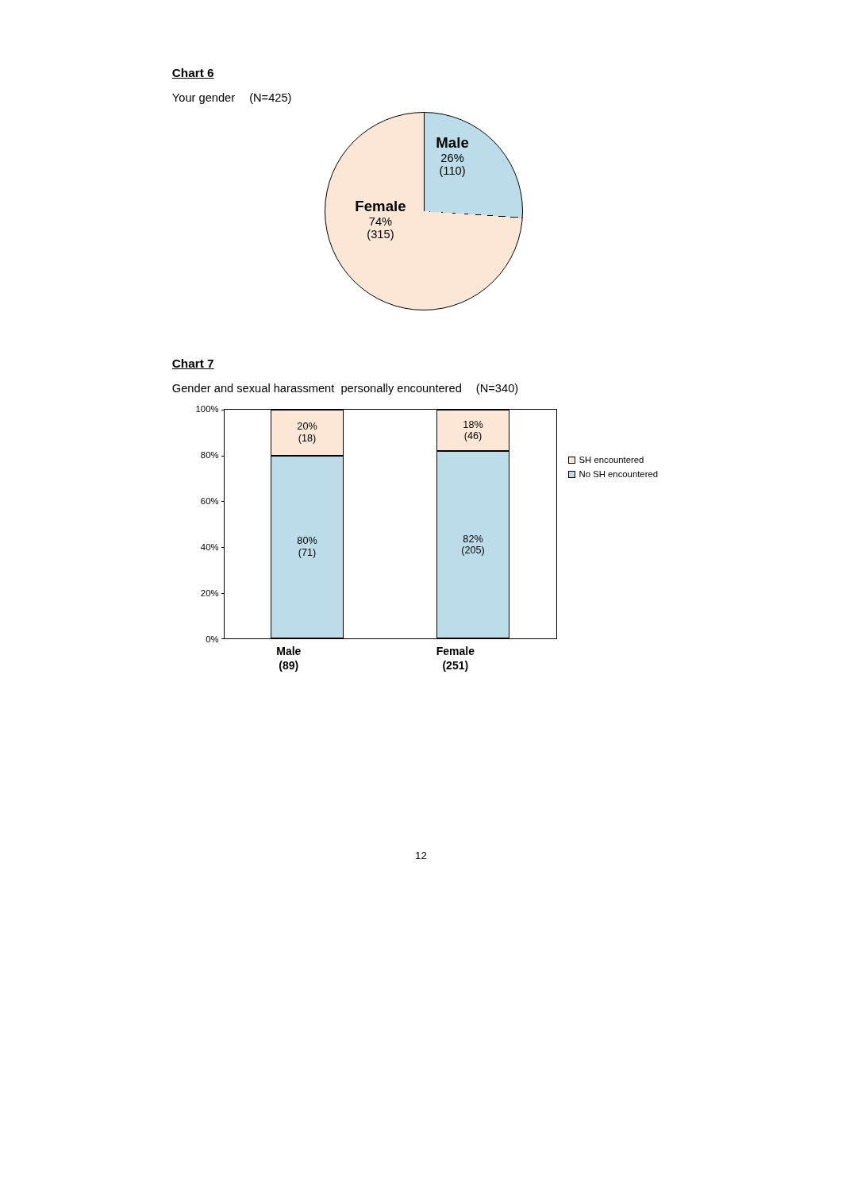Chart 6
Your gender(N=425)
Male
26%
(110)
Female
74%
(315)
Chart 7
Gender and sexual harassment personally encountered(N=340)
100% 80% 60% 40% 20% 0%
20%
(18)
80%
(71)
18%
(46)
82%
(205)
SH encountered
No SH encountered
Male
(89)
Female
(251)
12